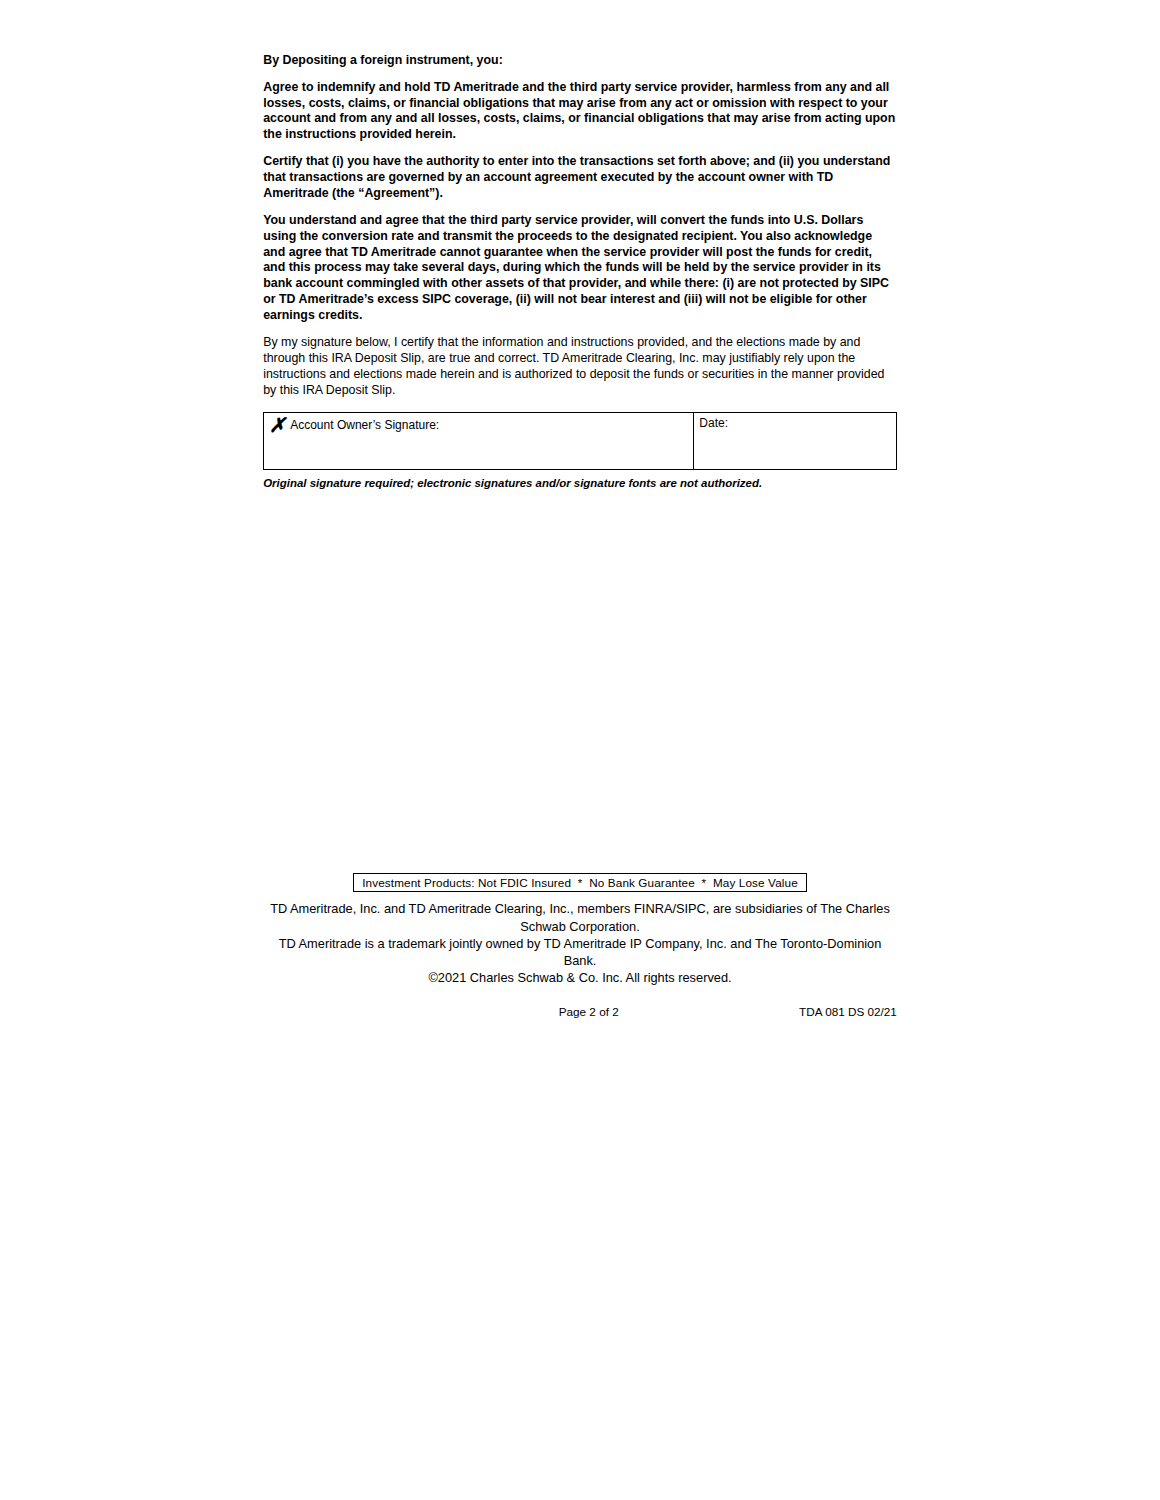By Depositing a foreign instrument, you:
Agree to indemnify and hold TD Ameritrade and the third party service provider, harmless from any and all losses, costs, claims, or financial obligations that may arise from any act or omission with respect to your account and from any and all losses, costs, claims, or financial obligations that may arise from acting upon the instructions provided herein.
Certify that (i) you have the authority to enter into the transactions set forth above; and (ii) you understand that transactions are governed by an account agreement executed by the account owner with TD Ameritrade (the “Agreement”).
You understand and agree that the third party service provider, will convert the funds into U.S. Dollars using the conversion rate and transmit the proceeds to the designated recipient. You also acknowledge and agree that TD Ameritrade cannot guarantee when the service provider will post the funds for credit, and this process may take several days, during which the funds will be held by the service provider in its bank account commingled with other assets of that provider, and while there: (i) are not protected by SIPC or TD Ameritrade’s excess SIPC coverage, (ii) will not bear interest and (iii) will not be eligible for other earnings credits.
By my signature below, I certify that the information and instructions provided, and the elections made by and through this IRA Deposit Slip, are true and correct. TD Ameritrade Clearing, Inc. may justifiably rely upon the instructions and elections made herein and is authorized to deposit the funds or securities in the manner provided by this IRA Deposit Slip.
| ✗ Account Owner’s Signature: | Date: |
Original signature required; electronic signatures and/or signature fonts are not authorized.
Investment Products: Not FDIC Insured * No Bank Guarantee * May Lose Value
TD Ameritrade, Inc. and TD Ameritrade Clearing, Inc., members FINRA/SIPC, are subsidiaries of The Charles Schwab Corporation.
TD Ameritrade is a trademark jointly owned by TD Ameritrade IP Company, Inc. and The Toronto-Dominion Bank.
©2021 Charles Schwab & Co. Inc. All rights reserved.
Page 2 of 2
TDA 081 DS 02/21